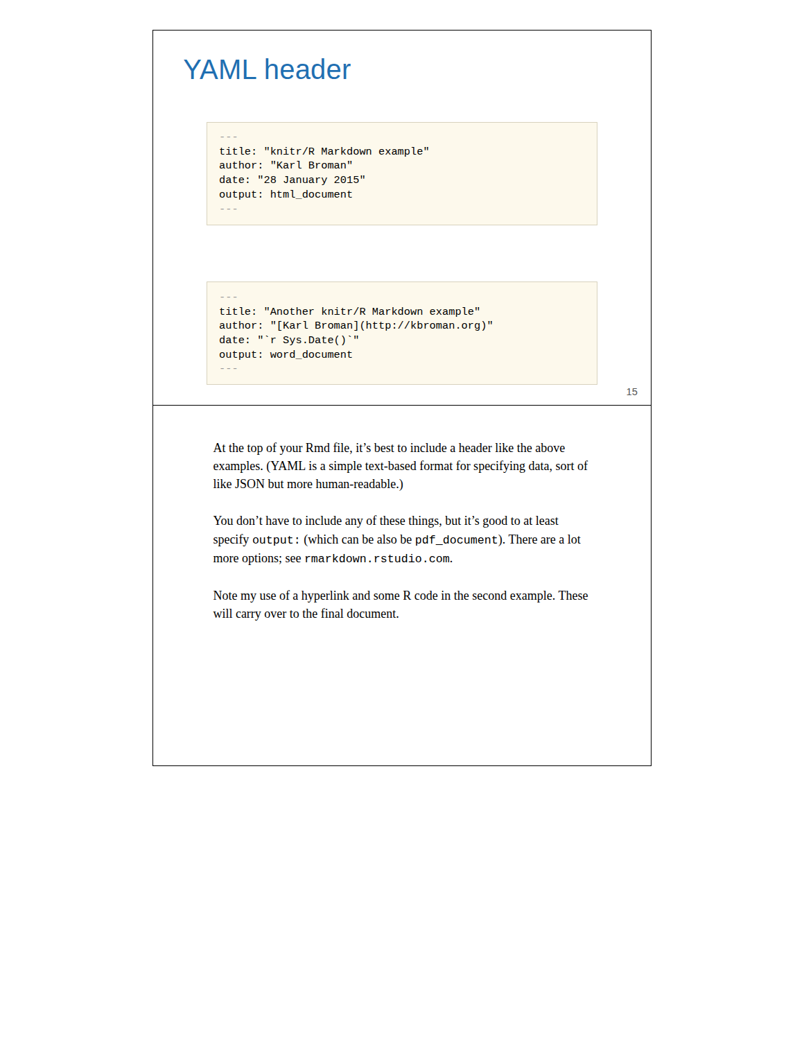YAML header
--- title: "knitr/R Markdown example" author: "Karl Broman" date: "28 January 2015" output: html_document ---
--- title: "Another knitr/R Markdown example" author: "[Karl Broman](http://kbroman.org)" date: "`r Sys.Date()`" output: word_document ---
15
At the top of your Rmd file, it’s best to include a header like the above examples. (YAML is a simple text-based format for specifying data, sort of like JSON but more human-readable.)
You don’t have to include any of these things, but it’s good to at least specify output: (which can be also be pdf_document). There are a lot more options; see rmarkdown.rstudio.com.
Note my use of a hyperlink and some R code in the second example. These will carry over to the final document.